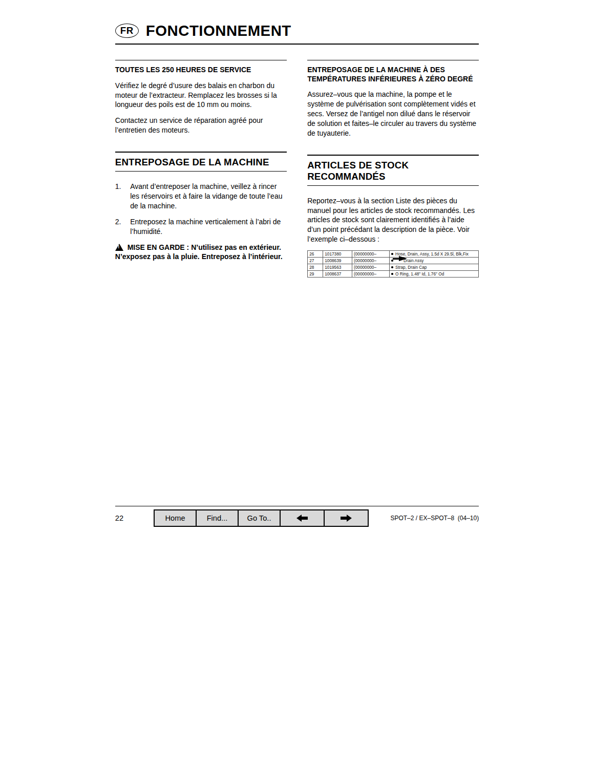FR
FONCTIONNEMENT
TOUTES LES 250 HEURES DE SERVICE
Vérifiez le degré d’usure des balais en charbon du moteur de l’extracteur. Remplacez les brosses si la longueur des poils est de 10 mm ou moins.
Contactez un service de réparation agréé pour l’entretien des moteurs.
ENTREPOSAGE DE LA MACHINE
1. Avant d’entreposer la machine, veillez à rincer les réservoirs et à faire la vidange de toute l’eau de la machine.
2. Entreposez la machine verticalement à l’abri de l’humidité.
MISE EN GARDE : N’utilisez pas en extérieur. N’exposez pas à la pluie. Entreposez à l’intérieur.
ENTREPOSAGE DE LA MACHINE À DES TEMPÉRATURES INFÉRIEURES À ZÉRO DEGRÉ
Assurez–vous que la machine, la pompe et le système de pulvérisation sont complètement vidés et secs. Versez de l’antigel non dilué dans le réservoir de solution et faites–le circuler au travers du système de tuyauterie.
ARTICLES DE STOCK RECOMMANDÉS
Reportez–vous à la section Liste des pièces du manuel pour les articles de stock recommandés. Les articles de stock sont clairement identifiés à l’aide d’un point précédant la description de la pièce. Voir l’exemple ci–dessous :
| 26 | 1017380 | (00000000– | Hose, Drain, Assy, 1.5d X 29.5l, Blk,Fix |
| 27 | 1008639 | (00000000– | Drain Assy |
| 28 | 1019563 | (00000000– | Strap, Drain Cap |
| 29 | 1008637 | (00000000– | O Ring, 1.48" Id, 1.76" Od |
22
Home
Find...
Go To..
SPOT–2 / EX–SPOT–8 (04–10)